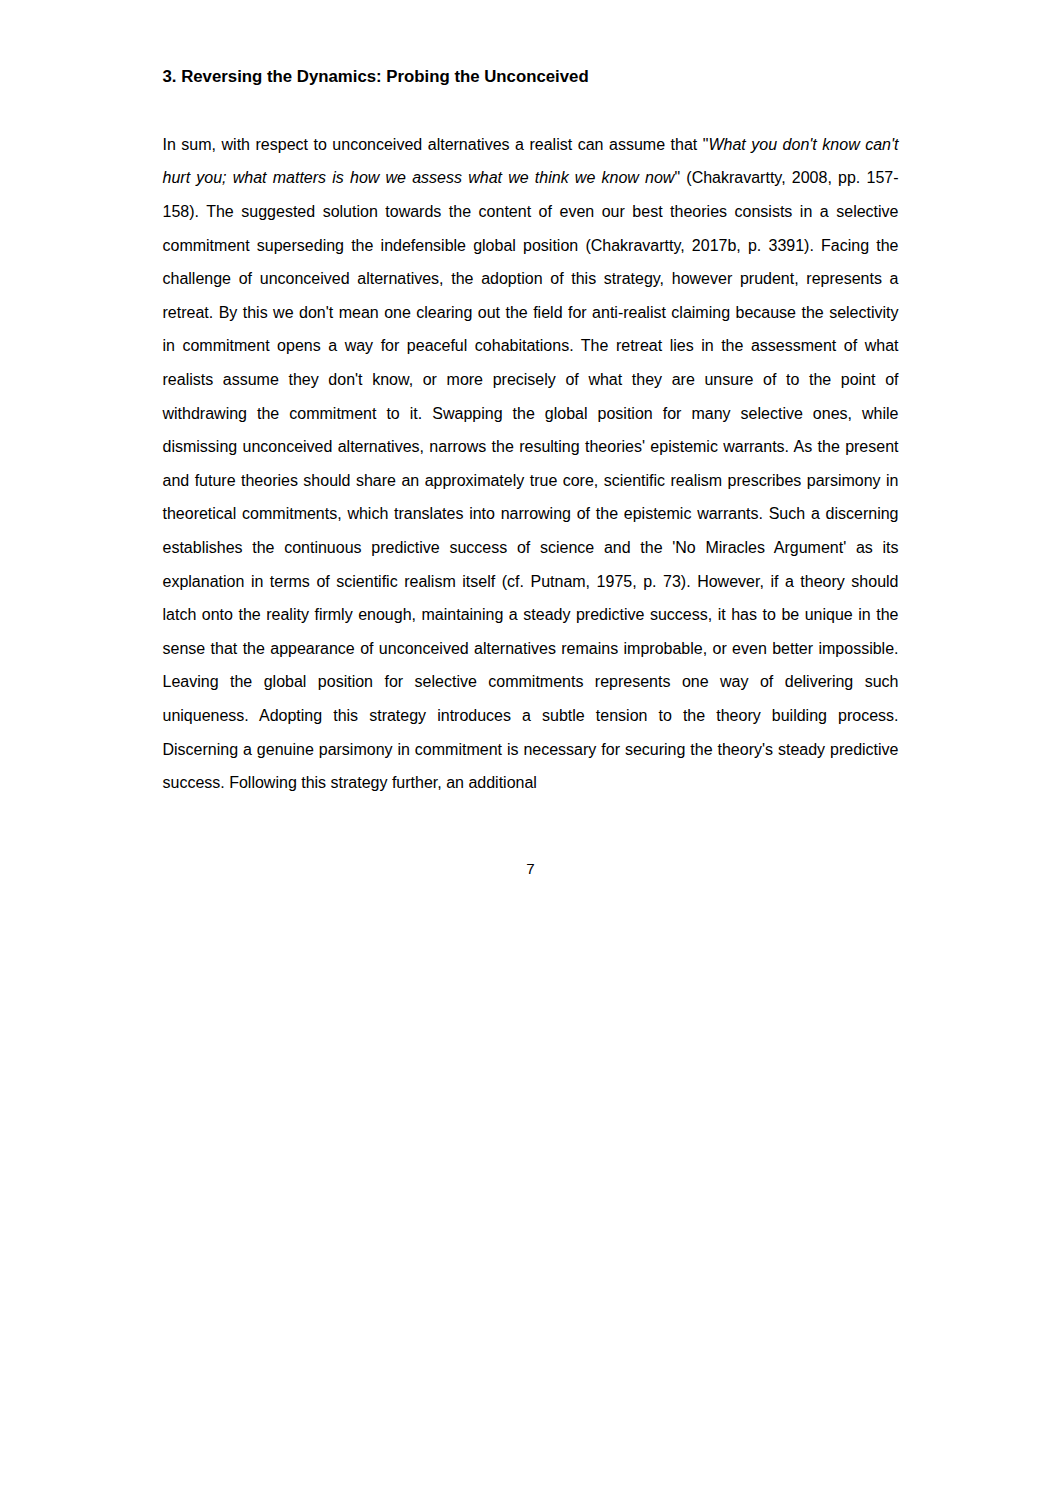3. Reversing the Dynamics: Probing the Unconceived
In sum, with respect to unconceived alternatives a realist can assume that "What you don't know can't hurt you; what matters is how we assess what we think we know now" (Chakravartty, 2008, pp. 157-158). The suggested solution towards the content of even our best theories consists in a selective commitment superseding the indefensible global position (Chakravartty, 2017b, p. 3391). Facing the challenge of unconceived alternatives, the adoption of this strategy, however prudent, represents a retreat. By this we don't mean one clearing out the field for anti-realist claiming because the selectivity in commitment opens a way for peaceful cohabitations. The retreat lies in the assessment of what realists assume they don't know, or more precisely of what they are unsure of to the point of withdrawing the commitment to it. Swapping the global position for many selective ones, while dismissing unconceived alternatives, narrows the resulting theories' epistemic warrants. As the present and future theories should share an approximately true core, scientific realism prescribes parsimony in theoretical commitments, which translates into narrowing of the epistemic warrants. Such a discerning establishes the continuous predictive success of science and the 'No Miracles Argument' as its explanation in terms of scientific realism itself (cf. Putnam, 1975, p. 73). However, if a theory should latch onto the reality firmly enough, maintaining a steady predictive success, it has to be unique in the sense that the appearance of unconceived alternatives remains improbable, or even better impossible. Leaving the global position for selective commitments represents one way of delivering such uniqueness. Adopting this strategy introduces a subtle tension to the theory building process. Discerning a genuine parsimony in commitment is necessary for securing the theory's steady predictive success. Following this strategy further, an additional
7